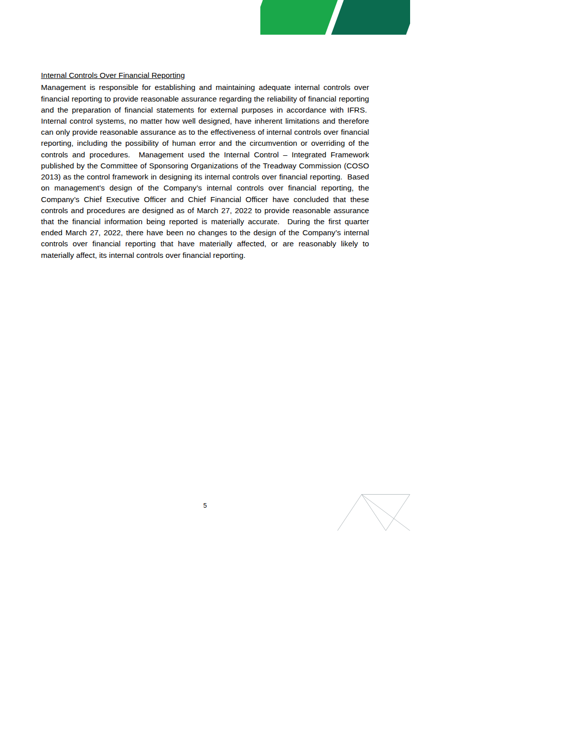Internal Controls Over Financial Reporting
Management is responsible for establishing and maintaining adequate internal controls over financial reporting to provide reasonable assurance regarding the reliability of financial reporting and the preparation of financial statements for external purposes in accordance with IFRS. Internal control systems, no matter how well designed, have inherent limitations and therefore can only provide reasonable assurance as to the effectiveness of internal controls over financial reporting, including the possibility of human error and the circumvention or overriding of the controls and procedures. Management used the Internal Control – Integrated Framework published by the Committee of Sponsoring Organizations of the Treadway Commission (COSO 2013) as the control framework in designing its internal controls over financial reporting. Based on management’s design of the Company’s internal controls over financial reporting, the Company’s Chief Executive Officer and Chief Financial Officer have concluded that these controls and procedures are designed as of March 27, 2022 to provide reasonable assurance that the financial information being reported is materially accurate. During the first quarter ended March 27, 2022, there have been no changes to the design of the Company’s internal controls over financial reporting that have materially affected, or are reasonably likely to materially affect, its internal controls over financial reporting.
5